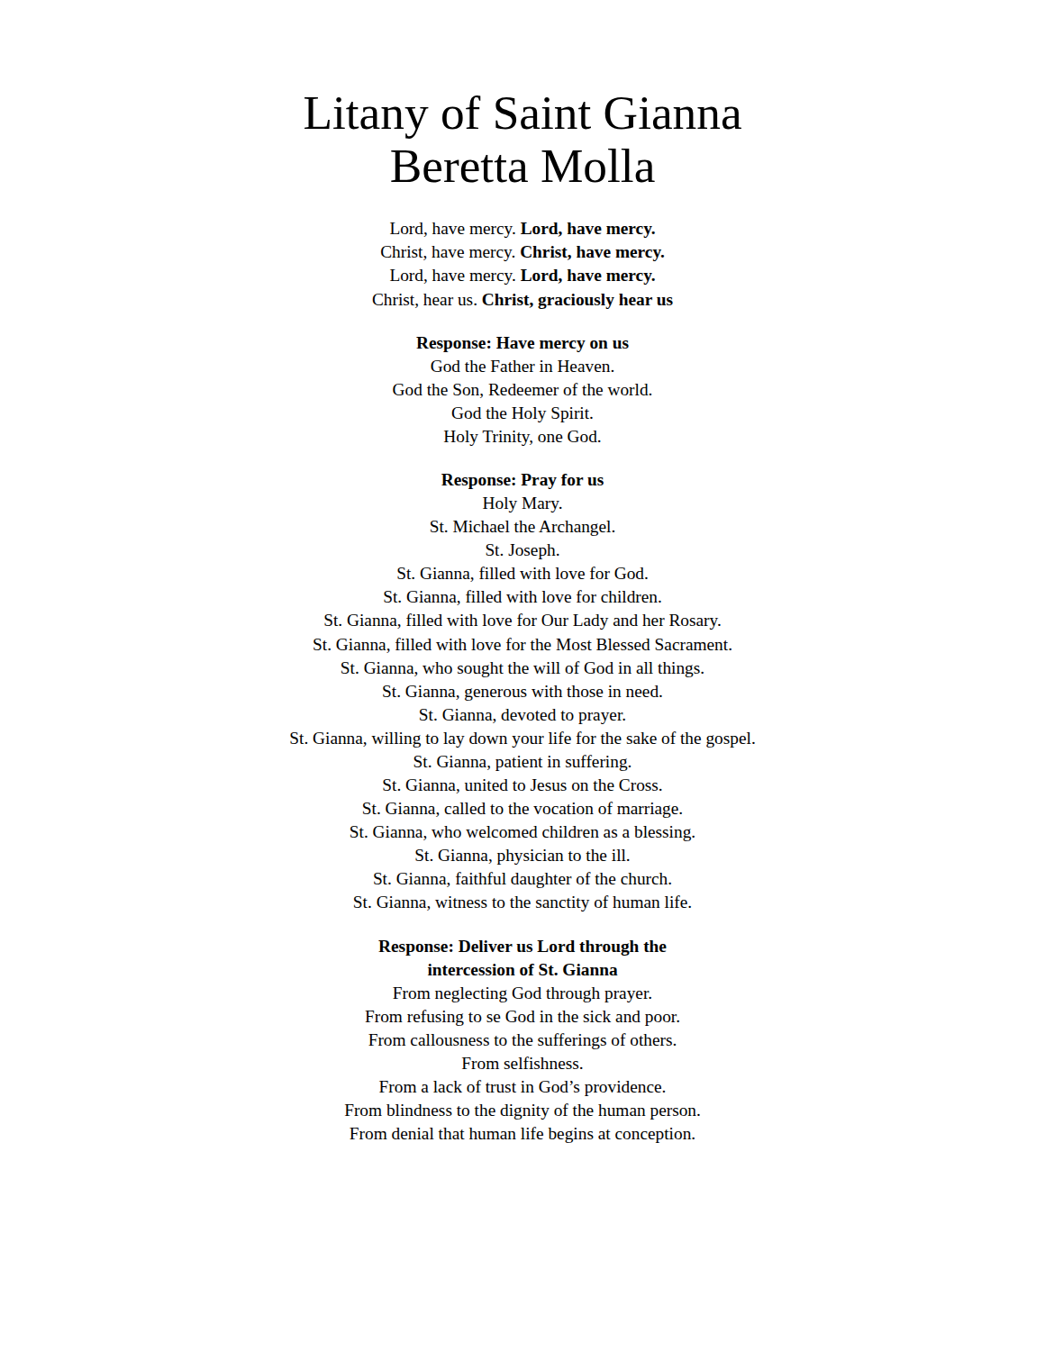Litany of Saint Gianna Beretta Molla
Lord, have mercy. Lord, have mercy.
Christ, have mercy. Christ, have mercy.
Lord, have mercy. Lord, have mercy.
Christ, hear us. Christ, graciously hear us
Response: Have mercy on us
God the Father in Heaven.
God the Son, Redeemer of the world.
God the Holy Spirit.
Holy Trinity, one God.
Response: Pray for us
Holy Mary.
St. Michael the Archangel.
St. Joseph.
St. Gianna, filled with love for God.
St. Gianna, filled with love for children.
St. Gianna, filled with love for Our Lady and her Rosary.
St. Gianna, filled with love for the Most Blessed Sacrament.
St. Gianna, who sought the will of God in all things.
St. Gianna, generous with those in need.
St. Gianna, devoted to prayer.
St. Gianna, willing to lay down your life for the sake of the gospel.
St. Gianna, patient in suffering.
St. Gianna, united to Jesus on the Cross.
St. Gianna, called to the vocation of marriage.
St. Gianna, who welcomed children as a blessing.
St. Gianna, physician to the ill.
St. Gianna, faithful daughter of the church.
St. Gianna, witness to the sanctity of human life.
Response: Deliver us Lord through the
intercession of St. Gianna
From neglecting God through prayer.
From refusing to se God in the sick and poor.
From callousness to the sufferings of others.
From selfishness.
From a lack of trust in God’s providence.
From blindness to the dignity of the human person.
From denial that human life begins at conception.